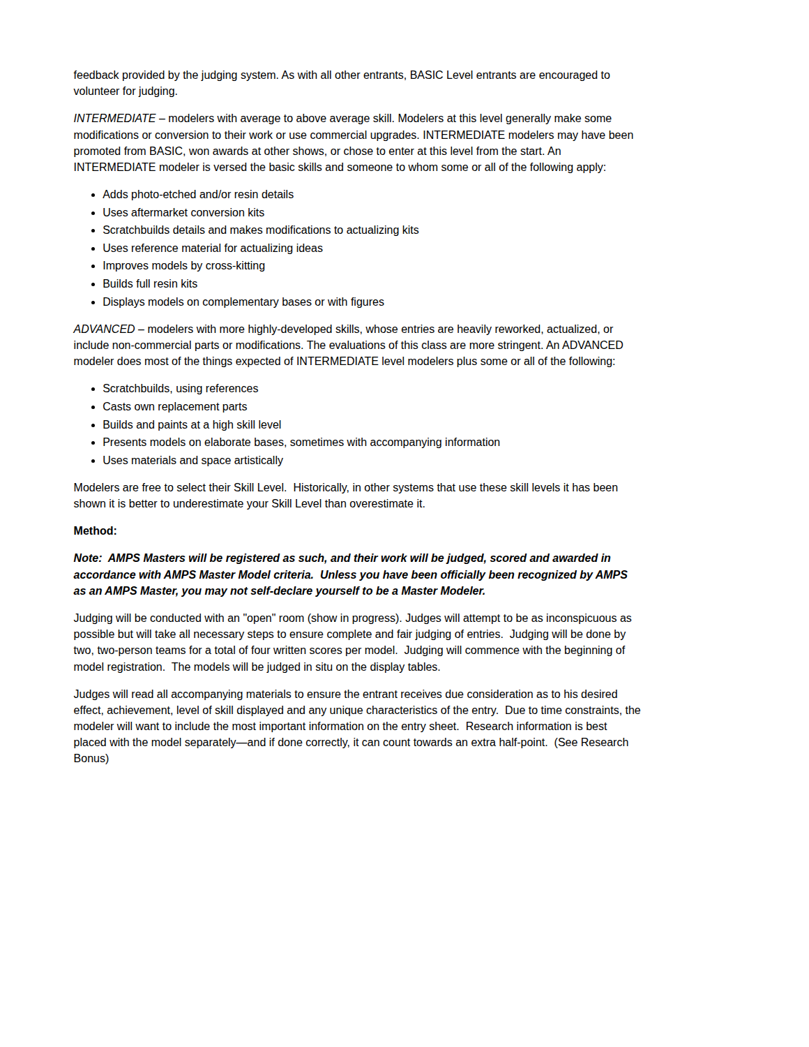feedback provided by the judging system. As with all other entrants, BASIC Level entrants are encouraged to volunteer for judging.
INTERMEDIATE – modelers with average to above average skill. Modelers at this level generally make some modifications or conversion to their work or use commercial upgrades. INTERMEDIATE modelers may have been promoted from BASIC, won awards at other shows, or chose to enter at this level from the start. An INTERMEDIATE modeler is versed the basic skills and someone to whom some or all of the following apply:
Adds photo-etched and/or resin details
Uses aftermarket conversion kits
Scratchbuilds details and makes modifications to actualizing kits
Uses reference material for actualizing ideas
Improves models by cross-kitting
Builds full resin kits
Displays models on complementary bases or with figures
ADVANCED – modelers with more highly-developed skills, whose entries are heavily reworked, actualized, or include non-commercial parts or modifications. The evaluations of this class are more stringent. An ADVANCED modeler does most of the things expected of INTERMEDIATE level modelers plus some or all of the following:
Scratchbuilds, using references
Casts own replacement parts
Builds and paints at a high skill level
Presents models on elaborate bases, sometimes with accompanying information
Uses materials and space artistically
Modelers are free to select their Skill Level. Historically, in other systems that use these skill levels it has been shown it is better to underestimate your Skill Level than overestimate it.
Method:
Note: AMPS Masters will be registered as such, and their work will be judged, scored and awarded in accordance with AMPS Master Model criteria. Unless you have been officially been recognized by AMPS as an AMPS Master, you may not self-declare yourself to be a Master Modeler.
Judging will be conducted with an "open" room (show in progress). Judges will attempt to be as inconspicuous as possible but will take all necessary steps to ensure complete and fair judging of entries. Judging will be done by two, two-person teams for a total of four written scores per model. Judging will commence with the beginning of model registration. The models will be judged in situ on the display tables.
Judges will read all accompanying materials to ensure the entrant receives due consideration as to his desired effect, achievement, level of skill displayed and any unique characteristics of the entry. Due to time constraints, the modeler will want to include the most important information on the entry sheet. Research information is best placed with the model separately—and if done correctly, it can count towards an extra half-point. (See Research Bonus)